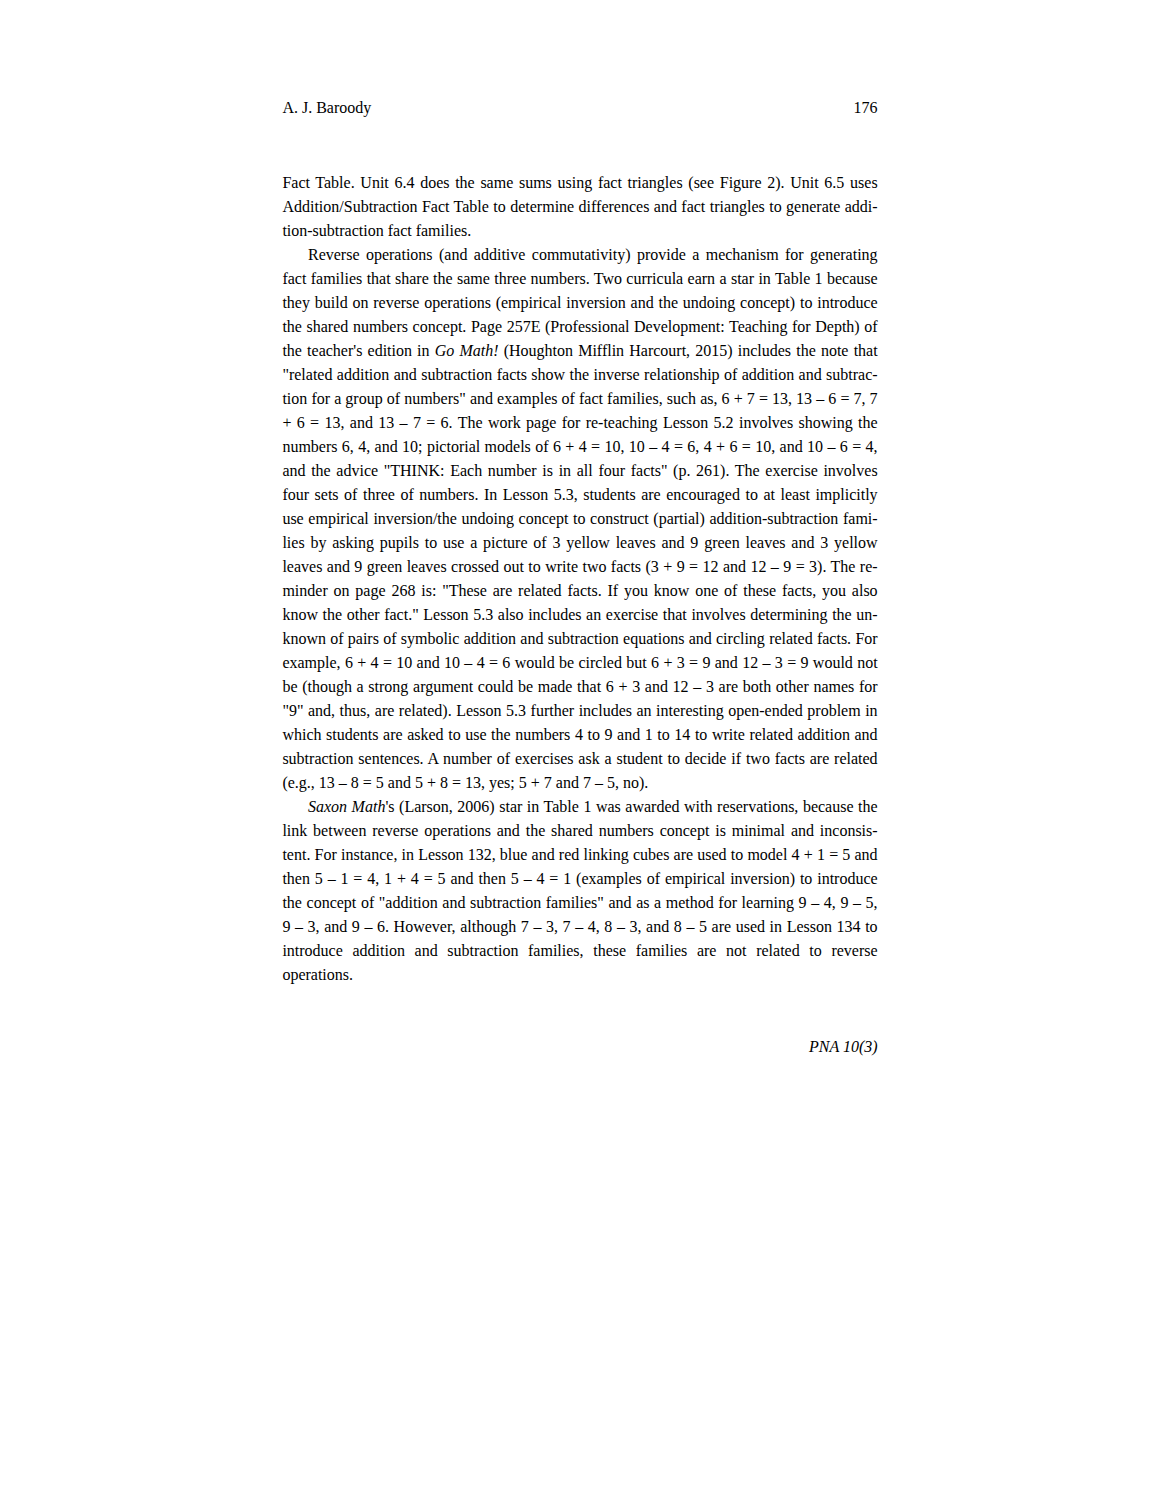A. J. Baroody 176
Fact Table. Unit 6.4 does the same sums using fact triangles (see Figure 2). Unit 6.5 uses Addition/Subtraction Fact Table to determine differences and fact triangles to generate addition-subtraction fact families.
Reverse operations (and additive commutativity) provide a mechanism for generating fact families that share the same three numbers. Two curricula earn a star in Table 1 because they build on reverse operations (empirical inversion and the undoing concept) to introduce the shared numbers concept. Page 257E (Professional Development: Teaching for Depth) of the teacher's edition in Go Math! (Houghton Mifflin Harcourt, 2015) includes the note that "related addition and subtraction facts show the inverse relationship of addition and subtraction for a group of numbers" and examples of fact families, such as, 6 + 7 = 13, 13 – 6 = 7, 7 + 6 = 13, and 13 – 7 = 6. The work page for re-teaching Lesson 5.2 involves showing the numbers 6, 4, and 10; pictorial models of 6 + 4 = 10, 10 – 4 = 6, 4 + 6 = 10, and 10 – 6 = 4, and the advice "THINK: Each number is in all four facts" (p. 261). The exercise involves four sets of three of numbers. In Lesson 5.3, students are encouraged to at least implicitly use empirical inversion/the undoing concept to construct (partial) addition-subtraction families by asking pupils to use a picture of 3 yellow leaves and 9 green leaves and 3 yellow leaves and 9 green leaves crossed out to write two facts (3 + 9 = 12 and 12 – 9 = 3). The reminder on page 268 is: "These are related facts. If you know one of these facts, you also know the other fact." Lesson 5.3 also includes an exercise that involves determining the unknown of pairs of symbolic addition and subtraction equations and circling related facts. For example, 6 + 4 = 10 and 10 – 4 = 6 would be circled but 6 + 3 = 9 and 12 – 3 = 9 would not be (though a strong argument could be made that 6 + 3 and 12 – 3 are both other names for "9" and, thus, are related). Lesson 5.3 further includes an interesting open-ended problem in which students are asked to use the numbers 4 to 9 and 1 to 14 to write related addition and subtraction sentences. A number of exercises ask a student to decide if two facts are related (e.g., 13 – 8 = 5 and 5 + 8 = 13, yes; 5 + 7 and 7 – 5, no).
Saxon Math's (Larson, 2006) star in Table 1 was awarded with reservations, because the link between reverse operations and the shared numbers concept is minimal and inconsistent. For instance, in Lesson 132, blue and red linking cubes are used to model 4 + 1 = 5 and then 5 – 1 = 4, 1 + 4 = 5 and then 5 – 4 = 1 (examples of empirical inversion) to introduce the concept of "addition and subtraction families" and as a method for learning 9 – 4, 9 – 5, 9 – 3, and 9 – 6. However, although 7 – 3, 7 – 4, 8 – 3, and 8 – 5 are used in Lesson 134 to introduce addition and subtraction families, these families are not related to reverse operations.
PNA 10(3)